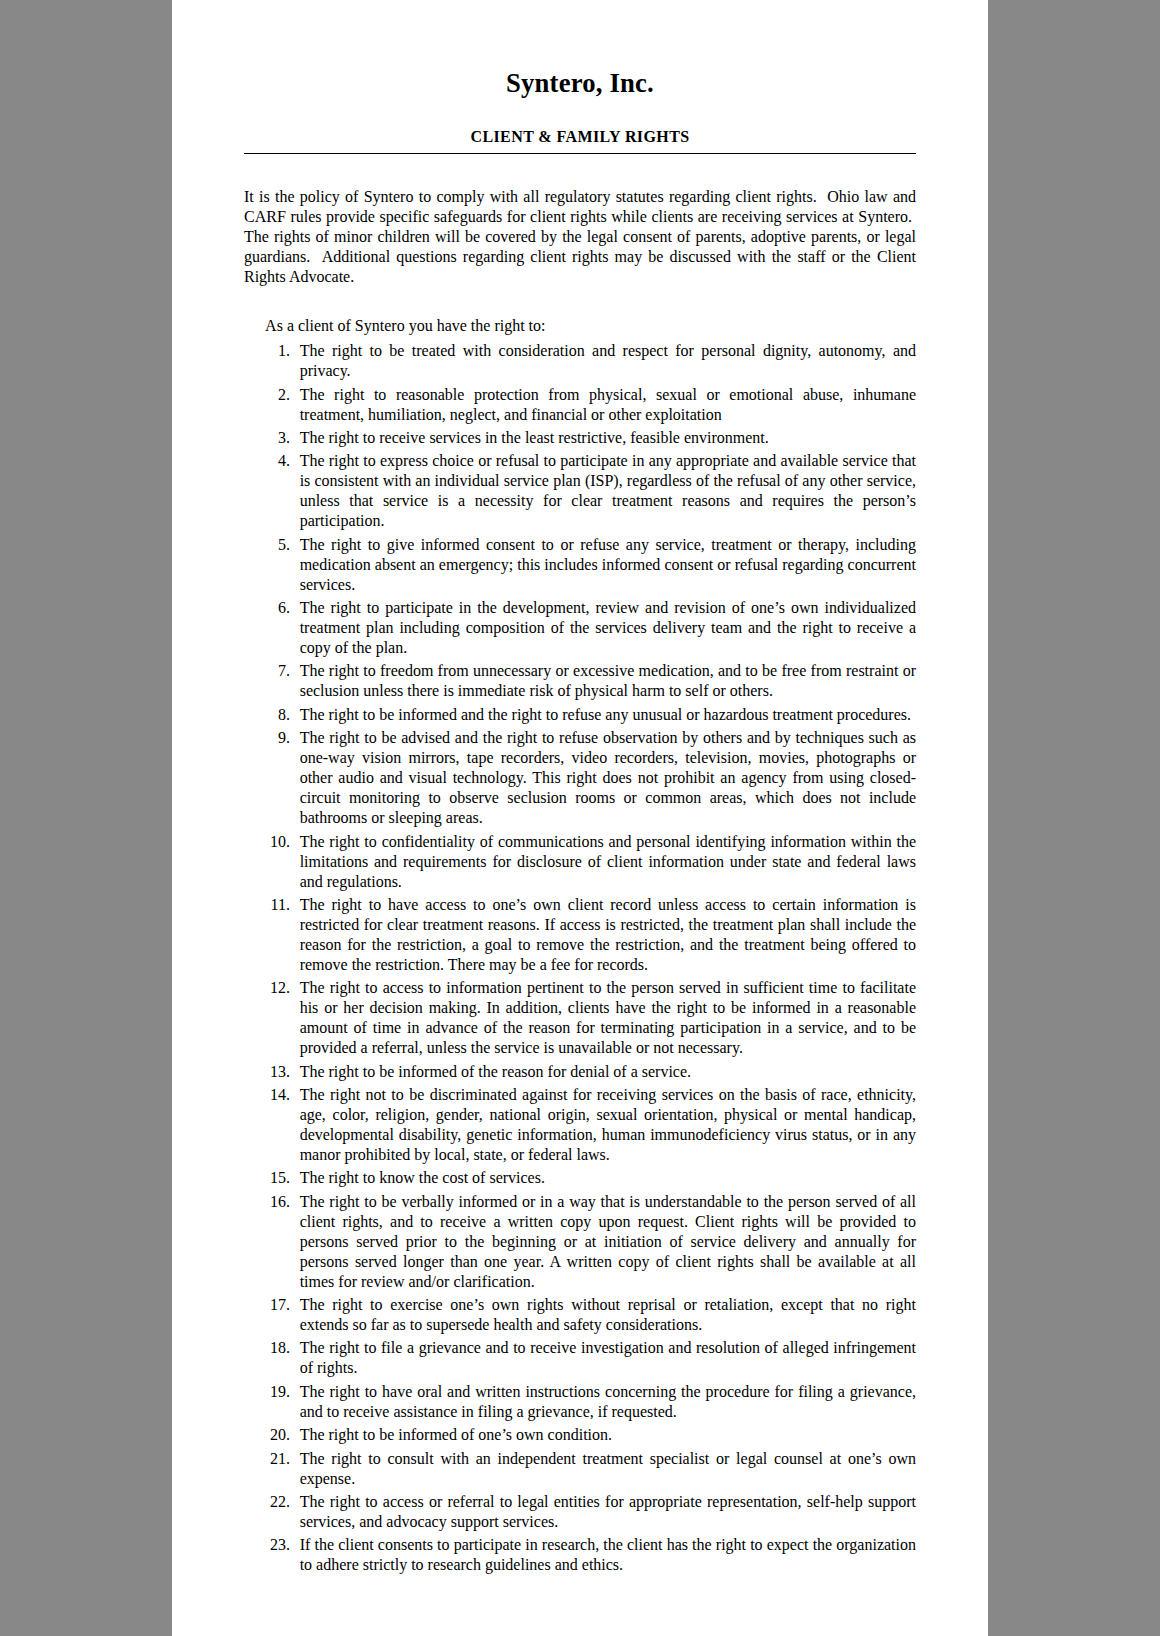Syntero, Inc.
CLIENT & FAMILY RIGHTS
It is the policy of Syntero to comply with all regulatory statutes regarding client rights. Ohio law and CARF rules provide specific safeguards for client rights while clients are receiving services at Syntero. The rights of minor children will be covered by the legal consent of parents, adoptive parents, or legal guardians. Additional questions regarding client rights may be discussed with the staff or the Client Rights Advocate.
As a client of Syntero you have the right to:
The right to be treated with consideration and respect for personal dignity, autonomy, and privacy.
The right to reasonable protection from physical, sexual or emotional abuse, inhumane treatment, humiliation, neglect, and financial or other exploitation
The right to receive services in the least restrictive, feasible environment.
The right to express choice or refusal to participate in any appropriate and available service that is consistent with an individual service plan (ISP), regardless of the refusal of any other service, unless that service is a necessity for clear treatment reasons and requires the person’s participation.
The right to give informed consent to or refuse any service, treatment or therapy, including medication absent an emergency; this includes informed consent or refusal regarding concurrent services.
The right to participate in the development, review and revision of one’s own individualized treatment plan including composition of the services delivery team and the right to receive a copy of the plan.
The right to freedom from unnecessary or excessive medication, and to be free from restraint or seclusion unless there is immediate risk of physical harm to self or others.
The right to be informed and the right to refuse any unusual or hazardous treatment procedures.
The right to be advised and the right to refuse observation by others and by techniques such as one-way vision mirrors, tape recorders, video recorders, television, movies, photographs or other audio and visual technology. This right does not prohibit an agency from using closed-circuit monitoring to observe seclusion rooms or common areas, which does not include bathrooms or sleeping areas.
The right to confidentiality of communications and personal identifying information within the limitations and requirements for disclosure of client information under state and federal laws and regulations.
The right to have access to one’s own client record unless access to certain information is restricted for clear treatment reasons. If access is restricted, the treatment plan shall include the reason for the restriction, a goal to remove the restriction, and the treatment being offered to remove the restriction. There may be a fee for records.
The right to access to information pertinent to the person served in sufficient time to facilitate his or her decision making. In addition, clients have the right to be informed in a reasonable amount of time in advance of the reason for terminating participation in a service, and to be provided a referral, unless the service is unavailable or not necessary.
The right to be informed of the reason for denial of a service.
The right not to be discriminated against for receiving services on the basis of race, ethnicity, age, color, religion, gender, national origin, sexual orientation, physical or mental handicap, developmental disability, genetic information, human immunodeficiency virus status, or in any manor prohibited by local, state, or federal laws.
The right to know the cost of services.
The right to be verbally informed or in a way that is understandable to the person served of all client rights, and to receive a written copy upon request. Client rights will be provided to persons served prior to the beginning or at initiation of service delivery and annually for persons served longer than one year. A written copy of client rights shall be available at all times for review and/or clarification.
The right to exercise one’s own rights without reprisal or retaliation, except that no right extends so far as to supersede health and safety considerations.
The right to file a grievance and to receive investigation and resolution of alleged infringement of rights.
The right to have oral and written instructions concerning the procedure for filing a grievance, and to receive assistance in filing a grievance, if requested.
The right to be informed of one’s own condition.
The right to consult with an independent treatment specialist or legal counsel at one’s own expense.
The right to access or referral to legal entities for appropriate representation, self-help support services, and advocacy support services.
If the client consents to participate in research, the client has the right to expect the organization to adhere strictly to research guidelines and ethics.